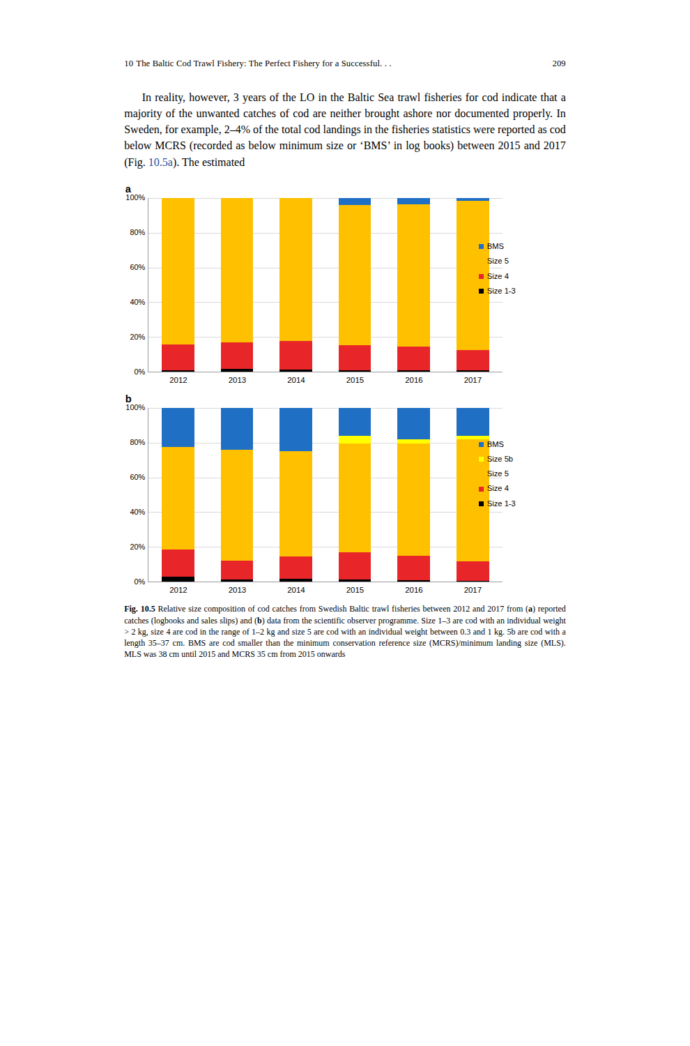10 The Baltic Cod Trawl Fishery: The Perfect Fishery for a Successful. . . 209
In reality, however, 3 years of the LO in the Baltic Sea trawl fisheries for cod indicate that a majority of the unwanted catches of cod are neither brought ashore nor documented properly. In Sweden, for example, 2–4% of the total cod landings in the fisheries statistics were reported as cod below MCRS (recorded as below minimum size or ‘BMS’ in log books) between 2015 and 2017 (Fig. 10.5a). The estimated
a
100% 80% 60% 40% 20% 0%
201220132014201520162017
BMS
Size 5
Size 4
Size 1-3
b
100% 80% 60% 40% 20% 0%
201220132014201520162017
BMS
Size 5b
Size 5
Size 4
Size 1-3
Fig. 10.5 Relative size composition of cod catches from Swedish Baltic trawl fisheries between 2012 and 2017 from (a) reported catches (logbooks and sales slips) and (b) data from the scientific observer programme. Size 1–3 are cod with an individual weight > 2 kg, size 4 are cod in the range of 1–2 kg and size 5 are cod with an individual weight between 0.3 and 1 kg. 5b are cod with a length 35–37 cm. BMS are cod smaller than the minimum conservation reference size (MCRS)/minimum landing size (MLS). MLS was 38 cm until 2015 and MCRS 35 cm from 2015 onwards